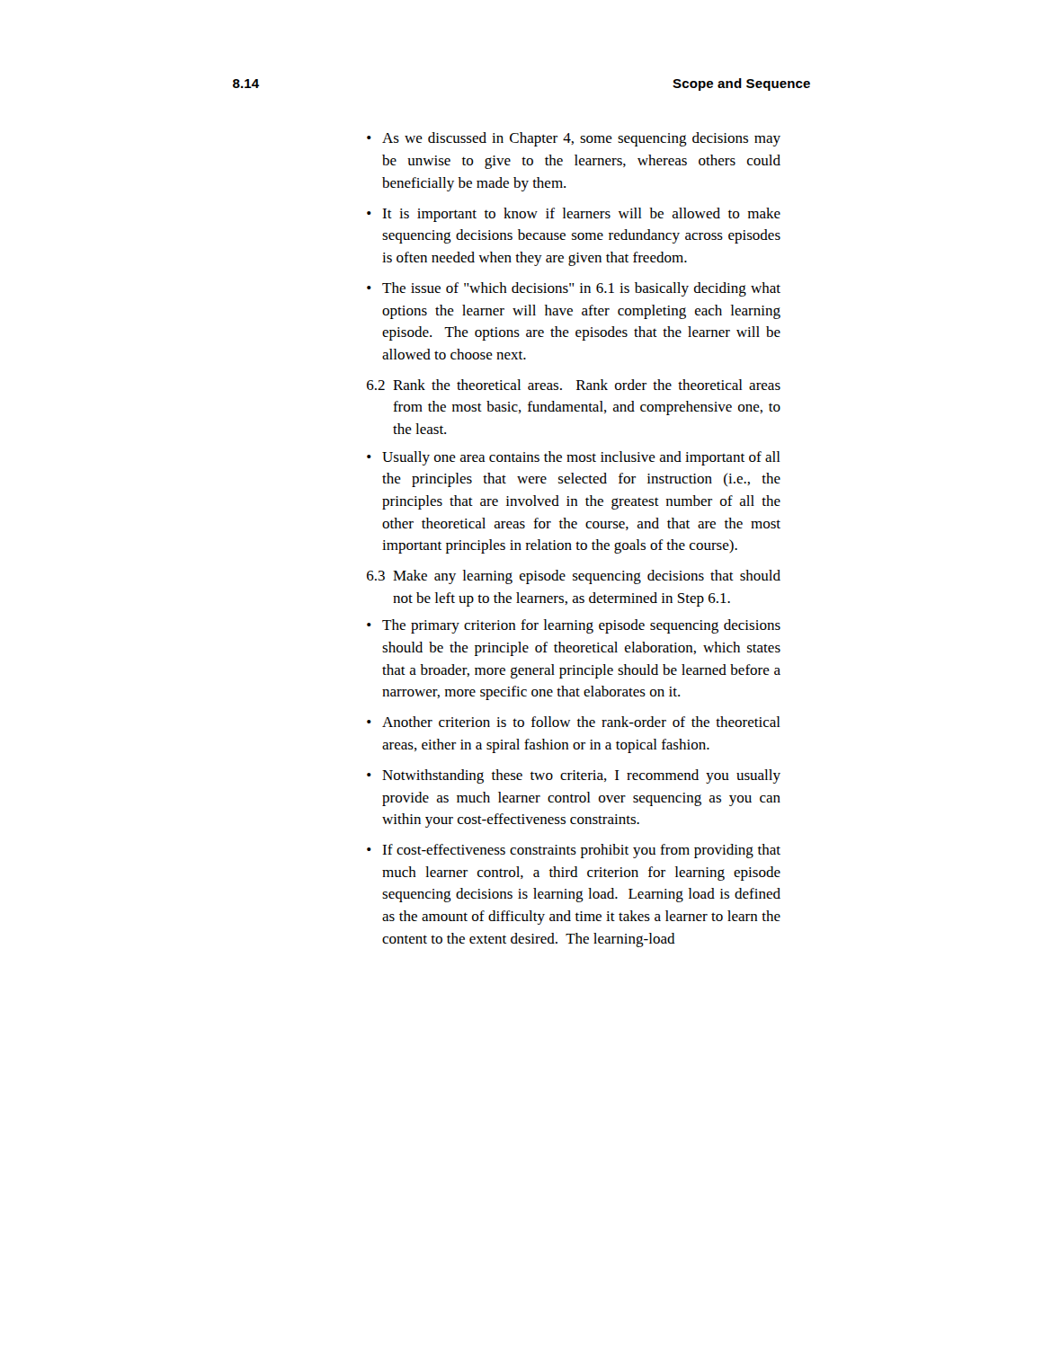8.14 Scope and Sequence
As we discussed in Chapter 4, some sequencing decisions may be unwise to give to the learners, whereas others could beneficially be made by them.
It is important to know if learners will be allowed to make sequencing decisions because some redundancy across episodes is often needed when they are given that freedom.
The issue of "which decisions" in 6.1 is basically deciding what options the learner will have after completing each learning episode. The options are the episodes that the learner will be allowed to choose next.
6.2 Rank the theoretical areas. Rank order the theoretical areas from the most basic, fundamental, and comprehensive one, to the least.
Usually one area contains the most inclusive and important of all the principles that were selected for instruction (i.e., the principles that are involved in the greatest number of all the other theoretical areas for the course, and that are the most important principles in relation to the goals of the course).
6.3 Make any learning episode sequencing decisions that should not be left up to the learners, as determined in Step 6.1.
The primary criterion for learning episode sequencing decisions should be the principle of theoretical elaboration, which states that a broader, more general principle should be learned before a narrower, more specific one that elaborates on it.
Another criterion is to follow the rank-order of the theoretical areas, either in a spiral fashion or in a topical fashion.
Notwithstanding these two criteria, I recommend you usually provide as much learner control over sequencing as you can within your cost-effectiveness constraints.
If cost-effectiveness constraints prohibit you from providing that much learner control, a third criterion for learning episode sequencing decisions is learning load. Learning load is defined as the amount of difficulty and time it takes a learner to learn the content to the extent desired. The learning-load